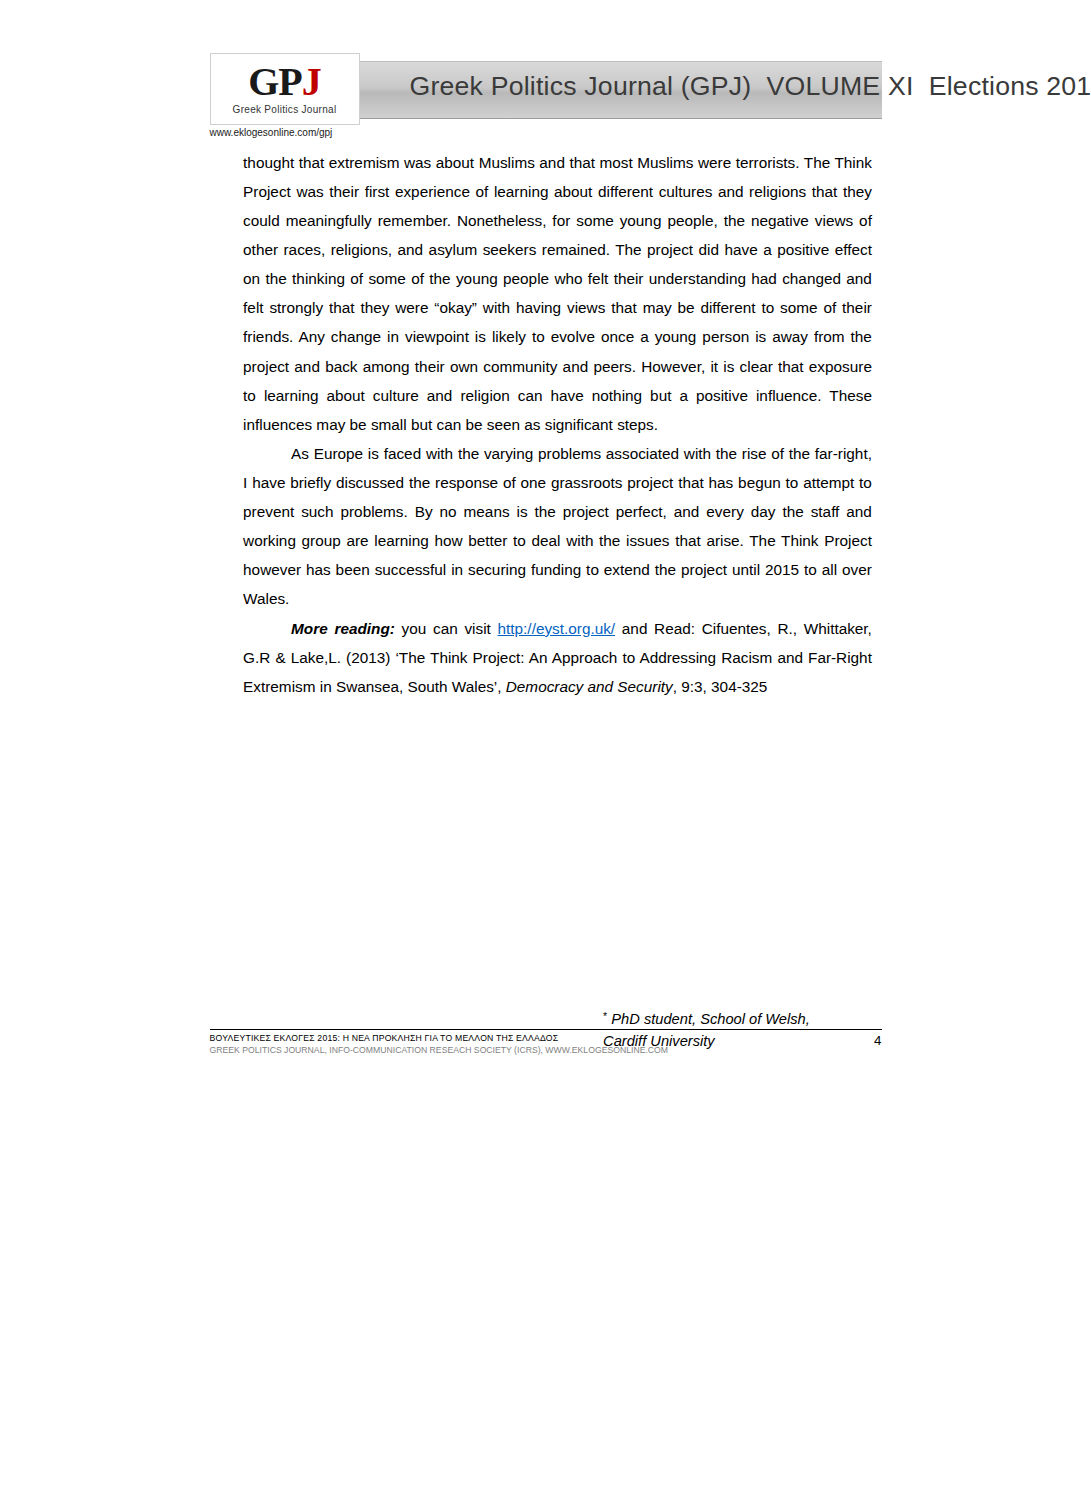Greek Politics Journal (GPJ) VOLUME XI Elections 2015
GPJ
Greek Politics Journal
www.eklogesonline.com/gpj
thought that extremism was about Muslims and that most Muslims were terrorists. The Think Project was their first experience of learning about different cultures and religions that they could meaningfully remember. Nonetheless, for some young people, the negative views of other races, religions, and asylum seekers remained. The project did have a positive effect on the thinking of some of the young people who felt their understanding had changed and felt strongly that they were “okay” with having views that may be different to some of their friends. Any change in viewpoint is likely to evolve once a young person is away from the project and back among their own community and peers. However, it is clear that exposure to learning about culture and religion can have nothing but a positive influence. These influences may be small but can be seen as significant steps.
As Europe is faced with the varying problems associated with the rise of the far-right, I have briefly discussed the response of one grassroots project that has begun to attempt to prevent such problems. By no means is the project perfect, and every day the staff and working group are learning how better to deal with the issues that arise. The Think Project however has been successful in securing funding to extend the project until 2015 to all over Wales.
More reading: you can visit http://eyst.org.uk/ and Read: Cifuentes, R., Whittaker, G.R & Lake,L. (2013) ‘The Think Project: An Approach to Addressing Racism and Far-Right Extremism in Swansea, South Wales’, Democracy and Security, 9:3, 304-325
* PhD student, School of Welsh,
Cardiff University
ΒΟΥΛΕΥΤΙΚΕΣ ΕΚΛΟΓΕΣ 2015: Η ΝΕΑ ΠΡΟΚΛΗΣΗ ΓΙΑ ΤΟ ΜΕΛΛΟΝ ΤΗΣ ΕΛΛΑΔΟΣ
GREEK POLITICS JOURNAL, INFO-COMMUNICATION RESEACH SOCIETY (ICRS), WWW.EKLOGESONLINE.COM
4